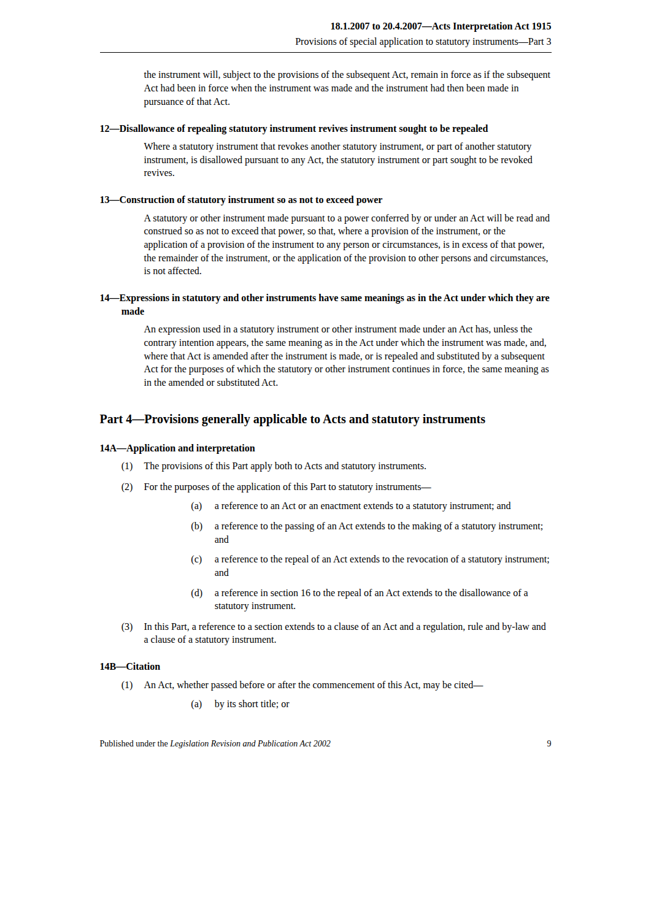18.1.2007 to 20.4.2007—Acts Interpretation Act 1915
Provisions of special application to statutory instruments—Part 3
the instrument will, subject to the provisions of the subsequent Act, remain in force as if the subsequent Act had been in force when the instrument was made and the instrument had then been made in pursuance of that Act.
12—Disallowance of repealing statutory instrument revives instrument sought to be repealed
Where a statutory instrument that revokes another statutory instrument, or part of another statutory instrument, is disallowed pursuant to any Act, the statutory instrument or part sought to be revoked revives.
13—Construction of statutory instrument so as not to exceed power
A statutory or other instrument made pursuant to a power conferred by or under an Act will be read and construed so as not to exceed that power, so that, where a provision of the instrument, or the application of a provision of the instrument to any person or circumstances, is in excess of that power, the remainder of the instrument, or the application of the provision to other persons and circumstances, is not affected.
14—Expressions in statutory and other instruments have same meanings as in the Act under which they are made
An expression used in a statutory instrument or other instrument made under an Act has, unless the contrary intention appears, the same meaning as in the Act under which the instrument was made, and, where that Act is amended after the instrument is made, or is repealed and substituted by a subsequent Act for the purposes of which the statutory or other instrument continues in force, the same meaning as in the amended or substituted Act.
Part 4—Provisions generally applicable to Acts and statutory instruments
14A—Application and interpretation
(1) The provisions of this Part apply both to Acts and statutory instruments.
(2) For the purposes of the application of this Part to statutory instruments—
(a) a reference to an Act or an enactment extends to a statutory instrument; and
(b) a reference to the passing of an Act extends to the making of a statutory instrument; and
(c) a reference to the repeal of an Act extends to the revocation of a statutory instrument; and
(d) a reference in section 16 to the repeal of an Act extends to the disallowance of a statutory instrument.
(3) In this Part, a reference to a section extends to a clause of an Act and a regulation, rule and by-law and a clause of a statutory instrument.
14B—Citation
(1) An Act, whether passed before or after the commencement of this Act, may be cited—
(a) by its short title; or
Published under the Legislation Revision and Publication Act 2002
9